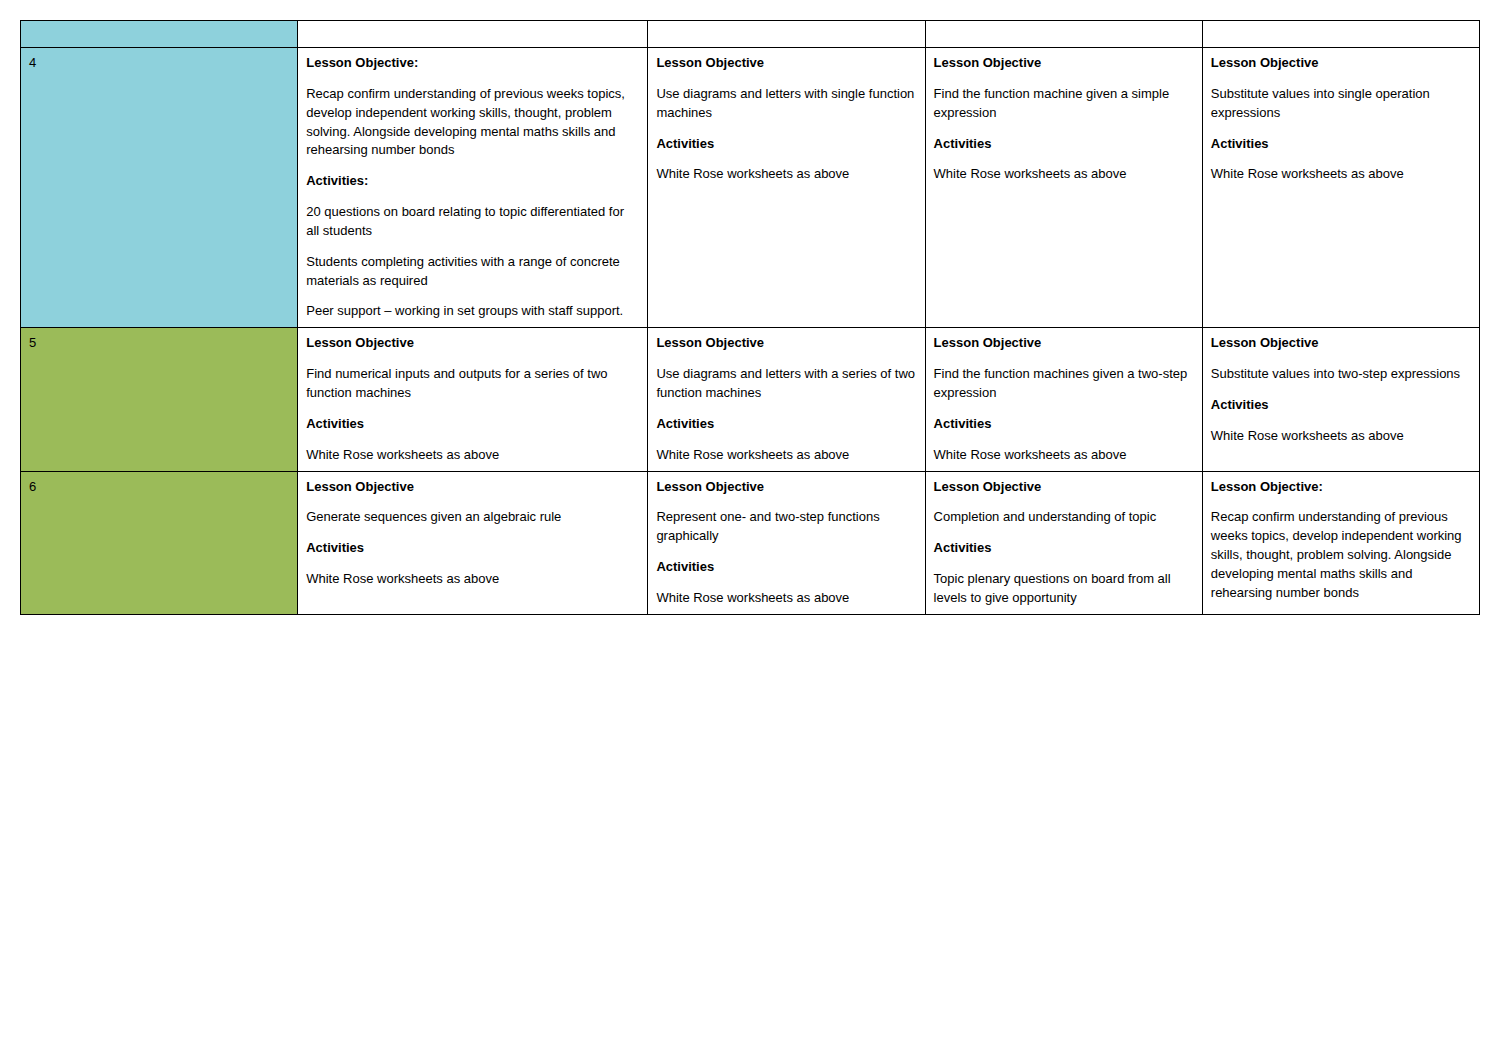| 4 | Lesson Objective: Recap confirm understanding of previous weeks topics, develop independent working skills, thought, problem solving. Alongside developing mental maths skills and rehearsing number bonds Activities: 20 questions on board relating to topic differentiated for all students Students completing activities with a range of concrete materials as required Peer support – working in set groups with staff support. | Lesson Objective Use diagrams and letters with single function machines Activities White Rose worksheets as above | Lesson Objective Find the function machine given a simple expression Activities White Rose worksheets as above | Lesson Objective Substitute values into single operation expressions Activities White Rose worksheets as above |
| 5 | Lesson Objective Find numerical inputs and outputs for a series of two function machines Activities White Rose worksheets as above | Lesson Objective Use diagrams and letters with a series of two function machines Activities White Rose worksheets as above | Lesson Objective Find the function machines given a two-step expression Activities White Rose worksheets as above | Lesson Objective Substitute values into two-step expressions Activities White Rose worksheets as above |
| 6 | Lesson Objective Generate sequences given an algebraic rule Activities White Rose worksheets as above | Lesson Objective Represent one- and two-step functions graphically Activities White Rose worksheets as above | Lesson Objective Completion and understanding of topic Activities Topic plenary questions on board from all levels to give opportunity | Lesson Objective: Recap confirm understanding of previous weeks topics, develop independent working skills, thought, problem solving. Alongside developing mental maths skills and rehearsing number bonds |